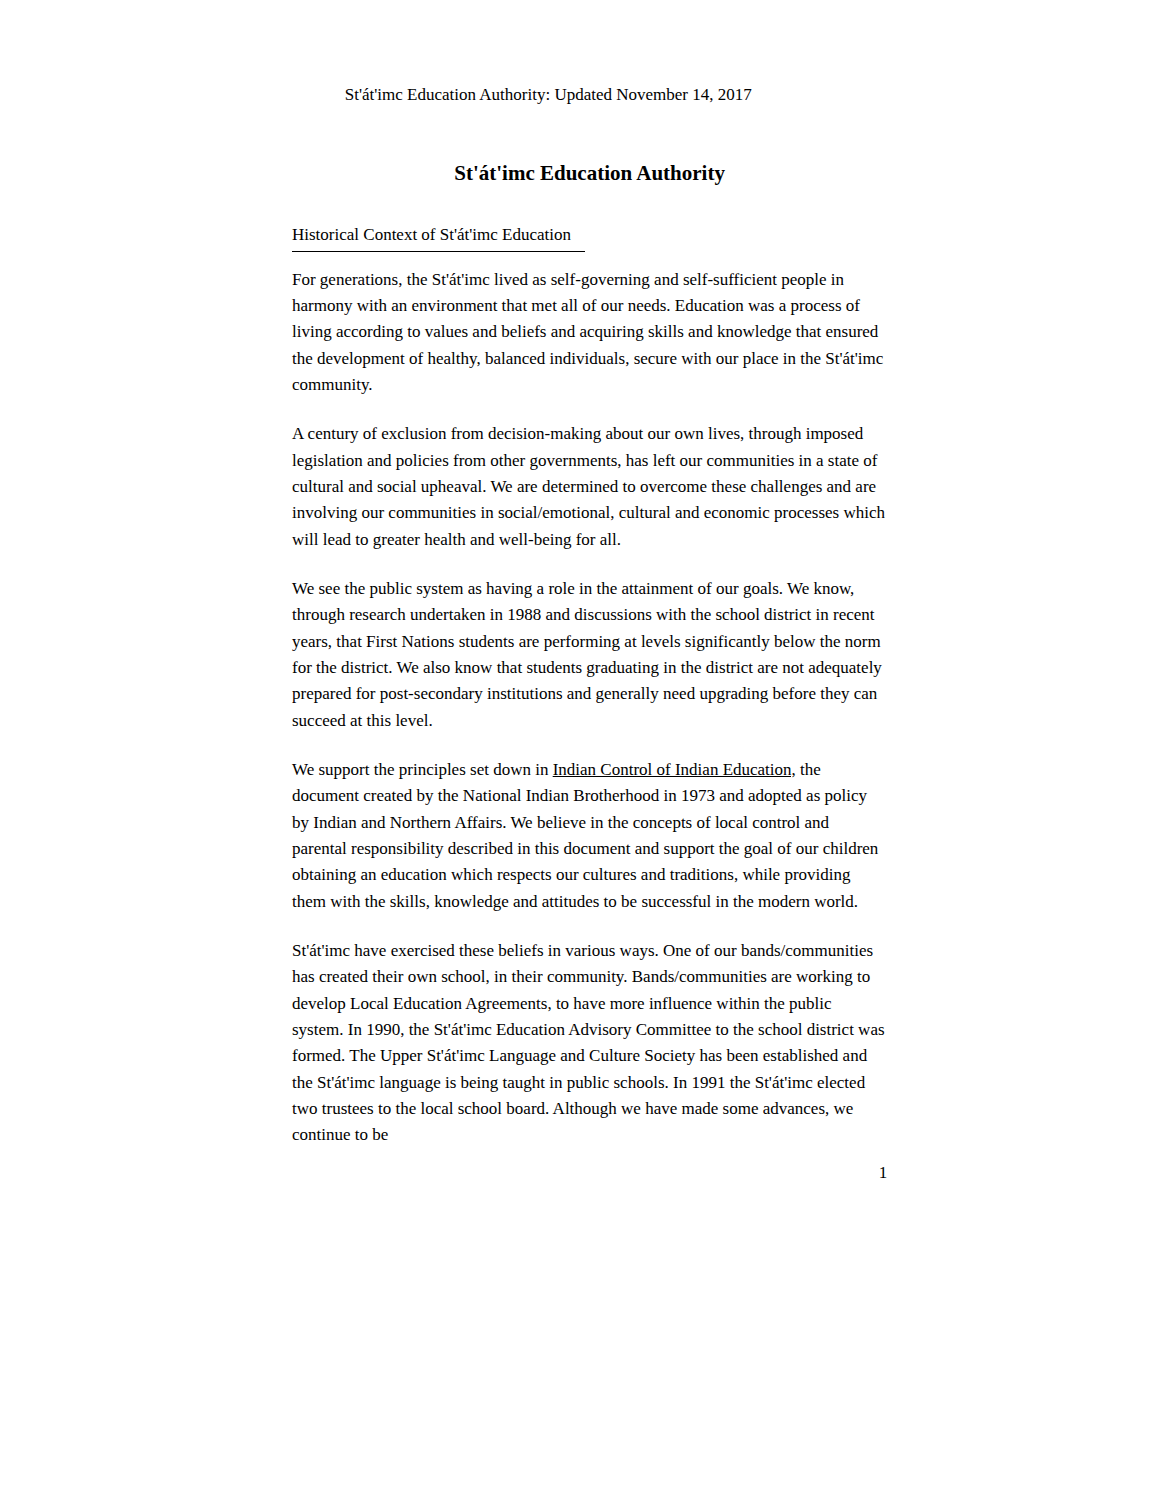St'át'imc Education Authority: Updated November 14, 2017
St'át'imc Education Authority
Historical Context of St'át'imc Education
For generations, the St'át'imc lived as self-governing and self-sufficient people in harmony with an environment that met all of our needs. Education was a process of living according to values and beliefs and acquiring skills and knowledge that ensured the development of healthy, balanced individuals, secure with our place in the St'át'imc community.
A century of exclusion from decision-making about our own lives, through imposed legislation and policies from other governments, has left our communities in a state of cultural and social upheaval. We are determined to overcome these challenges and are involving our communities in social/emotional, cultural and economic processes which will lead to greater health and well-being for all.
We see the public system as having a role in the attainment of our goals. We know, through research undertaken in 1988 and discussions with the school district in recent years, that First Nations students are performing at levels significantly below the norm for the district. We also know that students graduating in the district are not adequately prepared for post-secondary institutions and generally need upgrading before they can succeed at this level.
We support the principles set down in Indian Control of Indian Education, the document created by the National Indian Brotherhood in 1973 and adopted as policy by Indian and Northern Affairs. We believe in the concepts of local control and parental responsibility described in this document and support the goal of our children obtaining an education which respects our cultures and traditions, while providing them with the skills, knowledge and attitudes to be successful in the modern world.
St'át'imc have exercised these beliefs in various ways. One of our bands/communities has created their own school, in their community. Bands/communities are working to develop Local Education Agreements, to have more influence within the public system. In 1990, the St'át'imc Education Advisory Committee to the school district was formed. The Upper St'át'imc Language and Culture Society has been established and the St'át'imc language is being taught in public schools. In 1991 the St'át'imc elected two trustees to the local school board. Although we have made some advances, we continue to be
1